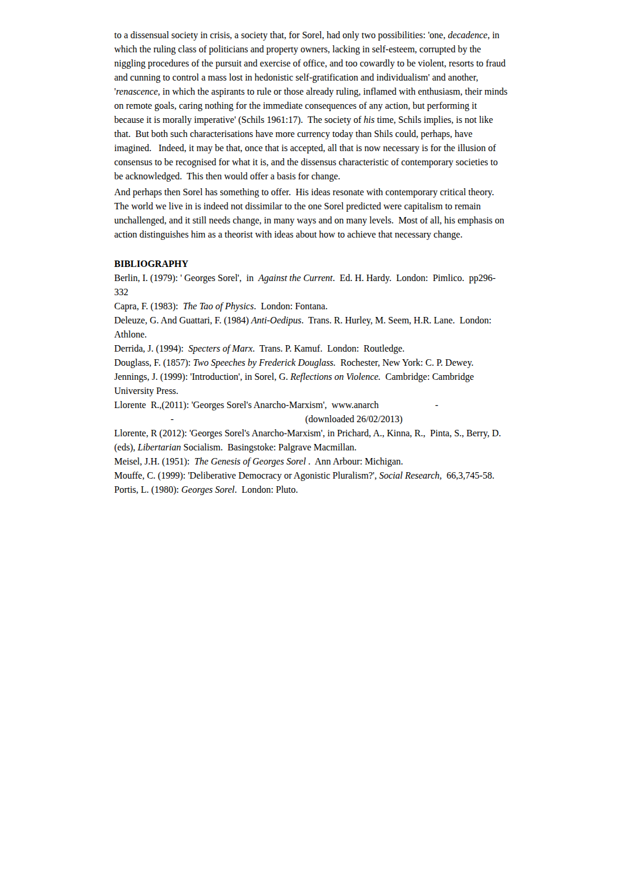to a dissensual society in crisis, a society that, for Sorel, had only two possibilities: 'one, decadence, in which the ruling class of politicians and property owners, lacking in self-esteem, corrupted by the niggling procedures of the pursuit and exercise of office, and too cowardly to be violent, resorts to fraud and cunning to control a mass lost in hedonistic self-gratification and individualism' and another, 'renascence, in which the aspirants to rule or those already ruling, inflamed with enthusiasm, their minds on remote goals, caring nothing for the immediate consequences of any action, but performing it because it is morally imperative' (Schils 1961:17). The society of his time, Schils implies, is not like that. But both such characterisations have more currency today than Shils could, perhaps, have imagined. Indeed, it may be that, once that is accepted, all that is now necessary is for the illusion of consensus to be recognised for what it is, and the dissensus characteristic of contemporary societies to be acknowledged. This then would offer a basis for change.
And perhaps then Sorel has something to offer. His ideas resonate with contemporary critical theory. The world we live in is indeed not dissimilar to the one Sorel predicted were capitalism to remain unchallenged, and it still needs change, in many ways and on many levels. Most of all, his emphasis on action distinguishes him as a theorist with ideas about how to achieve that necessary change.
BIBLIOGRAPHY
Berlin, I. (1979): ' Georges Sorel', in Against the Current. Ed. H. Hardy. London: Pimlico. pp296-332
Capra, F. (1983): The Tao of Physics. London: Fontana.
Deleuze, G. And Guattari, F. (1984) Anti-Oedipus. Trans. R. Hurley, M. Seem, H.R. Lane. London: Athlone.
Derrida, J. (1994): Specters of Marx. Trans. P. Kamuf. London: Routledge.
Douglass, F. (1857): Two Speeches by Frederick Douglass. Rochester, New York: C. P. Dewey.
Jennings, J. (1999): 'Introduction', in Sorel, G. Reflections on Violence. Cambridge: Cambridge University Press.
Llorente R.,(2011): 'Georges Sorel's Anarcho-Marxism', www.anarch -
- (downloaded 26/02/2013)
Llorente, R (2012): 'Georges Sorel's Anarcho-Marxism', in Prichard, A., Kinna, R., Pinta, S., Berry, D. (eds), Libertarian Socialism. Basingstoke: Palgrave Macmillan.
Meisel, J.H. (1951): The Genesis of Georges Sorel . Ann Arbour: Michigan.
Mouffe, C. (1999): 'Deliberative Democracy or Agonistic Pluralism?', Social Research, 66,3,745-58.
Portis, L. (1980): Georges Sorel. London: Pluto.